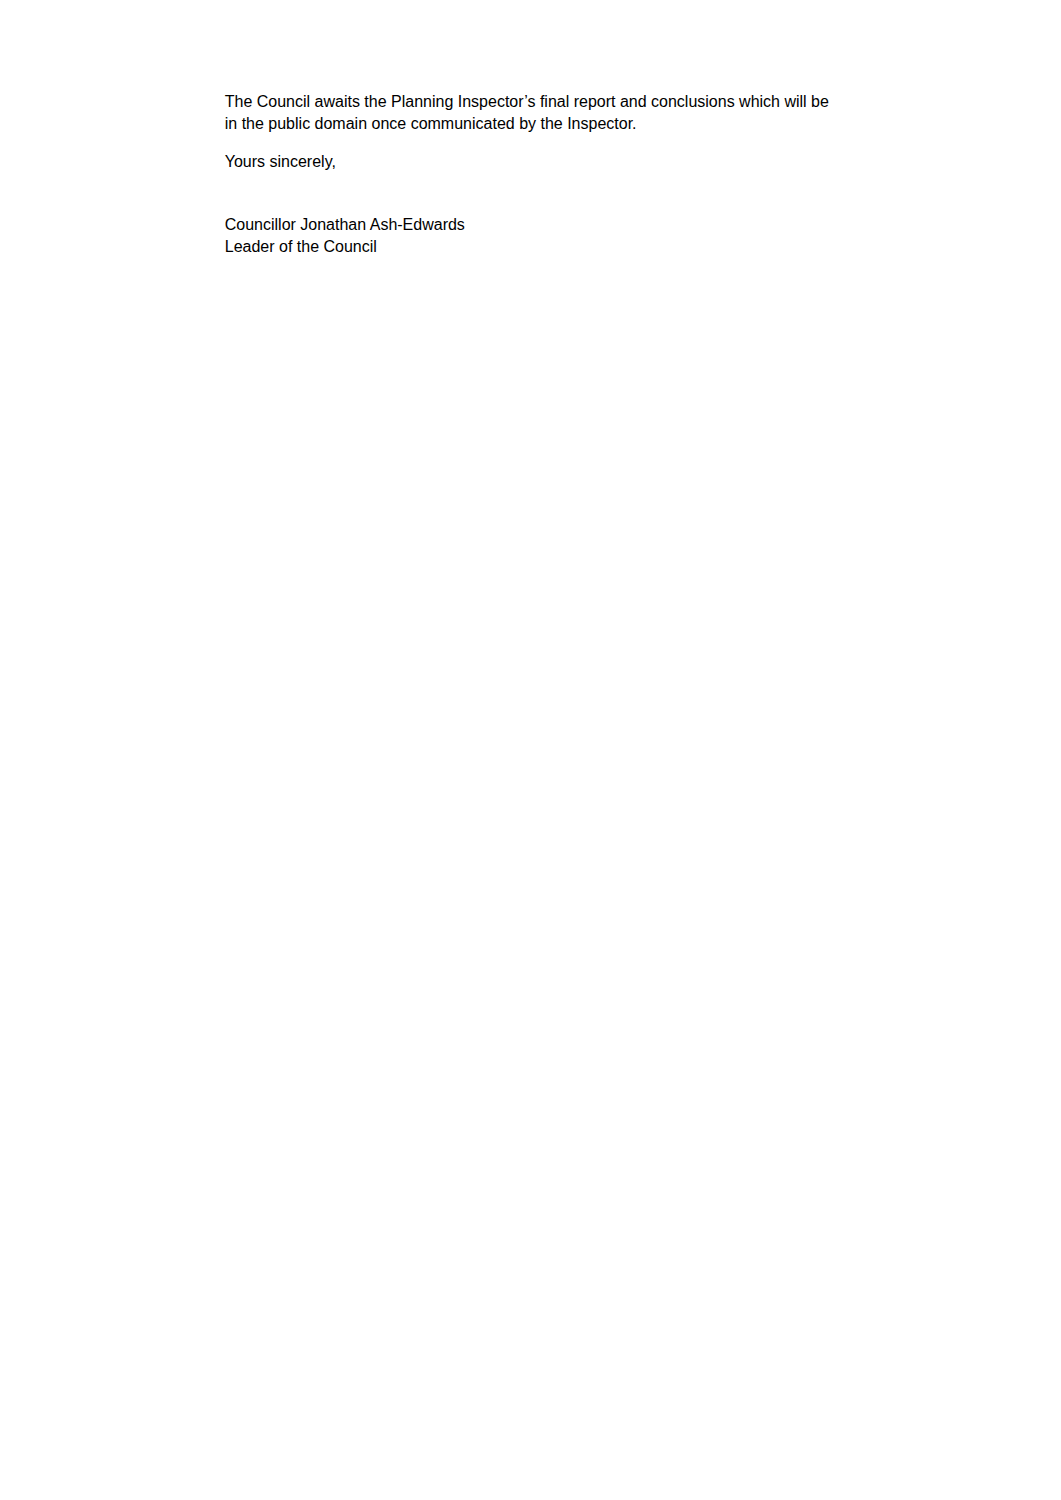The Council awaits the Planning Inspector’s final report and conclusions which will be in the public domain once communicated by the Inspector.
Yours sincerely,
Councillor Jonathan Ash-Edwards Leader of the Council